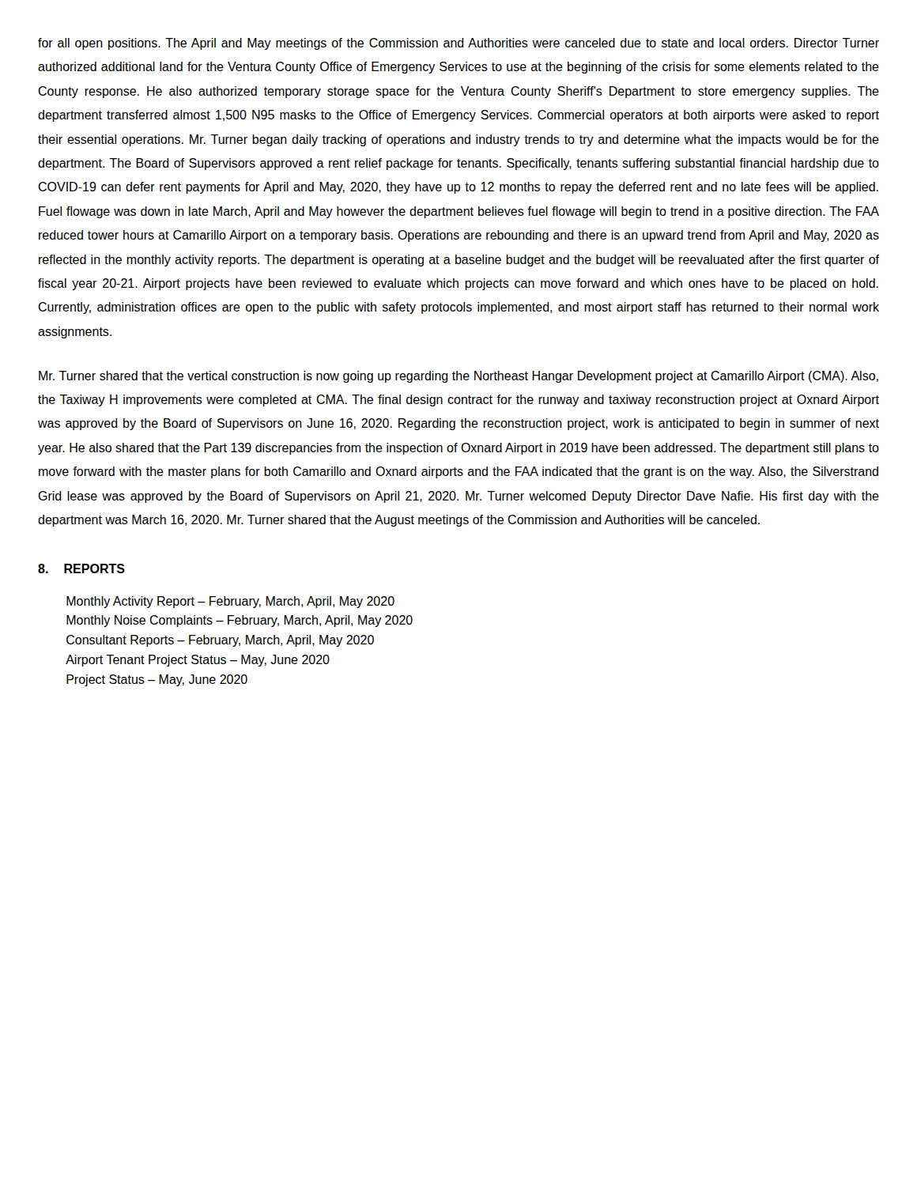for all open positions. The April and May meetings of the Commission and Authorities were canceled due to state and local orders. Director Turner authorized additional land for the Ventura County Office of Emergency Services to use at the beginning of the crisis for some elements related to the County response. He also authorized temporary storage space for the Ventura County Sheriff's Department to store emergency supplies. The department transferred almost 1,500 N95 masks to the Office of Emergency Services. Commercial operators at both airports were asked to report their essential operations. Mr. Turner began daily tracking of operations and industry trends to try and determine what the impacts would be for the department. The Board of Supervisors approved a rent relief package for tenants. Specifically, tenants suffering substantial financial hardship due to COVID-19 can defer rent payments for April and May, 2020, they have up to 12 months to repay the deferred rent and no late fees will be applied. Fuel flowage was down in late March, April and May however the department believes fuel flowage will begin to trend in a positive direction. The FAA reduced tower hours at Camarillo Airport on a temporary basis. Operations are rebounding and there is an upward trend from April and May, 2020 as reflected in the monthly activity reports. The department is operating at a baseline budget and the budget will be reevaluated after the first quarter of fiscal year 20-21. Airport projects have been reviewed to evaluate which projects can move forward and which ones have to be placed on hold. Currently, administration offices are open to the public with safety protocols implemented, and most airport staff has returned to their normal work assignments.
Mr. Turner shared that the vertical construction is now going up regarding the Northeast Hangar Development project at Camarillo Airport (CMA). Also, the Taxiway H improvements were completed at CMA. The final design contract for the runway and taxiway reconstruction project at Oxnard Airport was approved by the Board of Supervisors on June 16, 2020. Regarding the reconstruction project, work is anticipated to begin in summer of next year. He also shared that the Part 139 discrepancies from the inspection of Oxnard Airport in 2019 have been addressed. The department still plans to move forward with the master plans for both Camarillo and Oxnard airports and the FAA indicated that the grant is on the way. Also, the Silverstrand Grid lease was approved by the Board of Supervisors on April 21, 2020. Mr. Turner welcomed Deputy Director Dave Nafie. His first day with the department was March 16, 2020. Mr. Turner shared that the August meetings of the Commission and Authorities will be canceled.
8. REPORTS
Monthly Activity Report – February, March, April, May 2020
Monthly Noise Complaints – February, March, April, May 2020
Consultant Reports – February, March, April, May 2020
Airport Tenant Project Status – May, June 2020
Project Status – May, June 2020